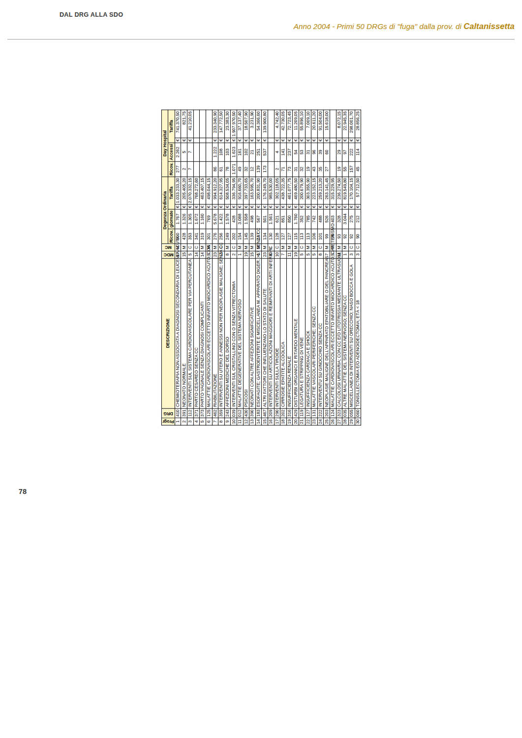DAL DRG ALLA SDO
Anno 2004 - Primi 50 DRGs di "fuga" dalla prov. di Caltanissetta
| Progr | DRG | DESCRIZIONE | MDC | MC | Degenza Ordinaria | Day Hospital |
| --- | --- | --- | --- | --- | --- | --- |
| Ricov. | giornate | Tariffa | Ricov. | Accessi | Tariffa |
| 1 | 410 | CHEMIOTERAPIA NON ASSOCIATA A DIAGNOSI SECONDARIA DI LEUCEMIA ACUTA | 17 | M | 600 | 1.767 | € | 1.033.233,30 | 277 | 2.262 | € | 741.370,50 |
| 2 | 391 | NEONATO NORMALE | 15 | M | 428 | 1.326 | € | 205.405,20 | 2 | 5 | € | 821,75 |
| 3 | 112 | INTERVENTI SUL SISTEMA CARDIOVASCOLARE PER VIA PERCUTANEA | 5 | C | 353 | 1.305 | € | 2.070.332,15 | 7 | 7 | € | 41.210,05 |
| 4 | 371 | PARTO CESAREO SENZA CC | 14 | C | 341 | 1.672 | € | 768.272,60 | | | | |
| 5 | 373 | PARTO VAGINALE SENZA DIAGNOSI COMPLICANTI | 14 | M | 319 | 1.160 | € | 463.407,15 | | | | |
| 6 | 125 | MALATTIE CARDIOVASCOLARI ECCETTO INFARTO MIOCARDICO ACUTO; CON | 5 | M | 301 | 769 | € | 498.044,15 | | | | |
| 7 | 462 | RIABILITAZIONE | 23 | M | 276 | 5.678 | € | 994.912,20 | 86 | 1.222 | € | 233.340,90 |
| 8 | 359 | INTERVENTI SU UTERO E ANNESSI NON PER NEOPLASIE MALIGNE; SENZA CC | 13 | C | 256 | 1.422 | € | 614.327,95 | 61 | 108 | € | 147.772,50 |
| 9 | 243 | AFFEZIONI MEDICHE DEL DORSO | 8 | M | 249 | 1.578 | € | 508.534,05 | 78 | 103 | € | 23.383,30 |
| 10 | 039 | INTERVENTI SUL CRISTALLINO CON O SENZA VITRECTOMIA | 2 | C | 202 | 428 | € | 336.794,95 | 1.071 | 1.623 | € | 1.907.970,50 |
| 11 | 012 | MALATTIE DEGENERATIVE DEL SISTEMA NERVOSO | 1 | M | 154 | 3.088 | € | 916.660,70 | 49 | 161 | € | 37.137,40 |
| 12 | 430 | PSICOSI | 19 | M | 145 | 1.558 | € | 397.733,65 | 32 | 102 | € | 18.507,90 |
| 13 | 390 | NEONATI CON ALTRE AFFEZIONI SIGNIFICATIVE | 15 | M | 139 | 498 | € | 163.595,70 | 12 | 21 | € | 3.231,90 |
| 14 | 183 | ESOFAGITE; GASTROENTERITE E MISCELLANEA M. APPARATO DIGER. >17 SENZA CC | 6 | M | 137 | 567 | € | 200.831,90 | 139 | 251 | € | 54.366,60 |
| 15 | 467 | ALTRI FATTORI CHE INFLUENZANO LO STATO DI SALUTE | 23 | M | 134 | 501 | € | 176.249,70 | 173 | 537 | € | 139.900,80 |
| 16 | 209 | INTERVENTI SU ARTICOLAZIONI MAGGIORI E REIMPIANTI DI ARTI INFERIORI | 8 | C | 130 | 1.561 | € | 985.530,00 | | | | |
| 17 | 290 | INTERVENTI SULLA TIROIDE | 10 | C | 128 | 621 | € | 302.118,05 | 2 | 4 | € | 4.742,40 |
| 18 | 202 | CIRROSIE EPATITE ALCOOLICA | 7 | M | 127 | 851 | € | 438.722,35 | 71 | 141 | € | 42.730,05 |
| 19 | 316 | INSUFFICIENZA RENALE | 11 | M | 127 | 850 | € | 461.077,75 | 73 | 237 | € | 72.723,45 |
| 20 | 429 | DISTURBI ORGANICI E RITARDO MENTALE | 19 | M | 115 | 1.760 | € | 469.480,50 | 31 | 54 | € | 11.209,05 |
| 21 | 119 | LEGATURA E STRIPPING DI VENE | 5 | C | 113 | 352 | € | 200.679,90 | 32 | 53 | € | 55.896,10 |
| 22 | 127 | INSUFFICIENZA CARDIACA E SHOCK | 5 | M | 113 | 785 | € | 303.355,90 | 19 | 31 | € | 7.009,10 |
| 23 | 131 | MALATTIE VASCOLARI PERIFERICHE; SENZA CC | 5 | M | 106 | 742 | € | 223.152,15 | 43 | 96 | € | 20.611,20 |
| 24 | 222 | INTERVENTU SU GINOCCHIO SENZA CC | 8 | C | 101 | 488 | € | 259.213,20 | 35 | 39 | € | 91.504,00 |
| 25 | 203 | NEOPLASIE MALIGNE DELL'APPARATO EPATOBILIARE O DEL PANCREAS | 7 | M | 99 | 526 | € | 263.141,45 | 27 | 60 | € | 15.618,00 |
| 26 | 124 | MALATTIE CARDIOVASCOLARI ECCETTO INFARTO MIOCARDICO ACUTO; CATETERISMO | 5 | M | 96 | 403 | € | 315.229,95 | | | | |
| 27 | 323 | CALCOLOSI URINARIA; CON CC E/O LITOTRISSIA MEDIANTE ULTRASUONI | 11 | M | 93 | 328 | € | 236.274,50 | 19 | 29 | € | 8.072,15 |
| 28 | 035 | ALTRE MALATTIE DEL SISTEMA NERVOSO; SENZA CC | 1 | M | 92 | 3.044 | € | 819.549,80 | 55 | 97 | € | 22.945,35 |
| 29 | 055 | MISCELLANEA DI INTERVENTI SU ORECCHIO; NASO BOCCA E GOLA | 3 | C | 92 | 275 | € | 170.104,15 | 157 | 222 | € | 298.001,70 |
| 30 | 060 | TONSILLECTOMIA E/O ADENOIDECTOMIA; ETÀ < 18 | 3 | C | 90 | 212 | € | 57.712,50 | 45 | 114 | € | 28.856,25 |
78